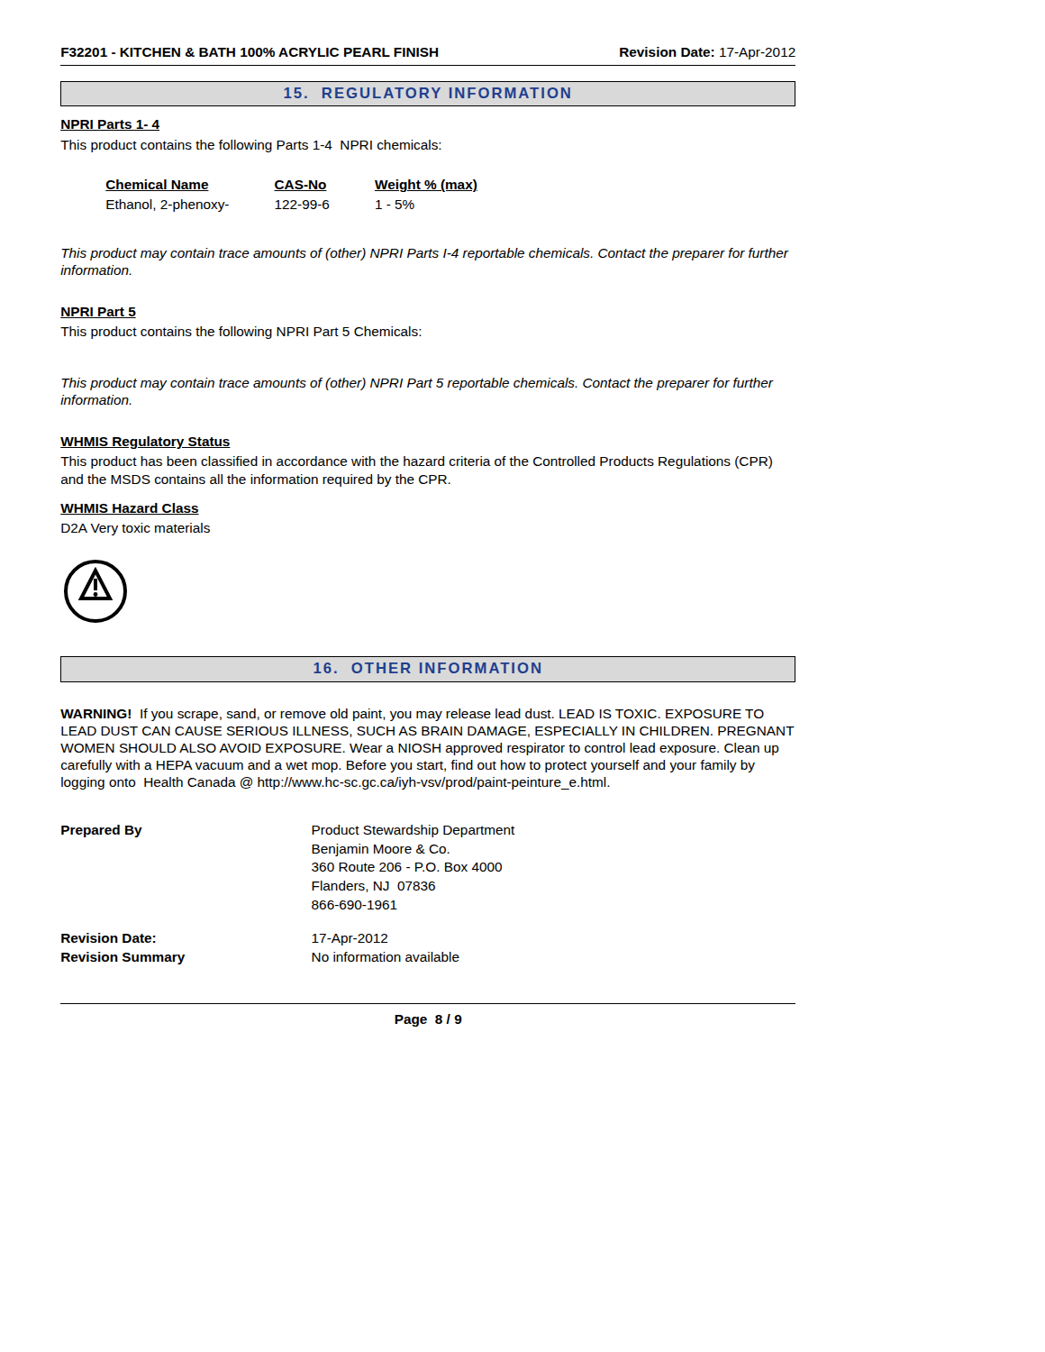F32201 - KITCHEN & BATH 100% ACRYLIC PEARL FINISH
Revision Date: 17-Apr-2012
15. REGULATORY INFORMATION
NPRI Parts 1- 4
This product contains the following Parts 1-4 NPRI chemicals:
| Chemical Name | CAS-No | Weight % (max) |
| --- | --- | --- |
| Ethanol, 2-phenoxy- | 122-99-6 | 1 - 5% |
This product may contain trace amounts of (other) NPRI Parts I-4 reportable chemicals. Contact the preparer for further information.
NPRI Part 5
This product contains the following NPRI Part 5 Chemicals:
This product may contain trace amounts of (other) NPRI Part 5 reportable chemicals. Contact the preparer for further information.
WHMIS Regulatory Status
This product has been classified in accordance with the hazard criteria of the Controlled Products Regulations (CPR) and the MSDS contains all the information required by the CPR.
WHMIS Hazard Class
D2A Very toxic materials
16. OTHER INFORMATION
WARNING! If you scrape, sand, or remove old paint, you may release lead dust. LEAD IS TOXIC. EXPOSURE TO LEAD DUST CAN CAUSE SERIOUS ILLNESS, SUCH AS BRAIN DAMAGE, ESPECIALLY IN CHILDREN. PREGNANT WOMEN SHOULD ALSO AVOID EXPOSURE. Wear a NIOSH approved respirator to control lead exposure. Clean up carefully with a HEPA vacuum and a wet mop. Before you start, find out how to protect yourself and your family by logging onto Health Canada @ http://www.hc-sc.gc.ca/iyh-vsv/prod/paint-peinture_e.html.
| Prepared By | Product Stewardship Department |
| | Benjamin Moore & Co. |
| | 360 Route 206 - P.O. Box 4000 |
| | Flanders, NJ 07836 |
| | 866-690-1961 |
| Revision Date: | 17-Apr-2012 |
| Revision Summary | No information available |
Page 8 / 9